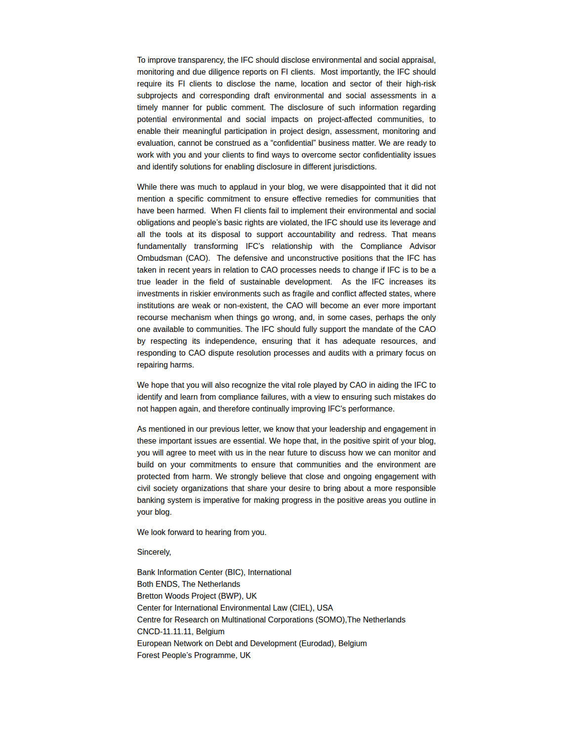To improve transparency, the IFC should disclose environmental and social appraisal, monitoring and due diligence reports on FI clients. Most importantly, the IFC should require its FI clients to disclose the name, location and sector of their high-risk subprojects and corresponding draft environmental and social assessments in a timely manner for public comment. The disclosure of such information regarding potential environmental and social impacts on project-affected communities, to enable their meaningful participation in project design, assessment, monitoring and evaluation, cannot be construed as a “confidential” business matter. We are ready to work with you and your clients to find ways to overcome sector confidentiality issues and identify solutions for enabling disclosure in different jurisdictions.
While there was much to applaud in your blog, we were disappointed that it did not mention a specific commitment to ensure effective remedies for communities that have been harmed. When FI clients fail to implement their environmental and social obligations and people’s basic rights are violated, the IFC should use its leverage and all the tools at its disposal to support accountability and redress. That means fundamentally transforming IFC’s relationship with the Compliance Advisor Ombudsman (CAO). The defensive and unconstructive positions that the IFC has taken in recent years in relation to CAO processes needs to change if IFC is to be a true leader in the field of sustainable development. As the IFC increases its investments in riskier environments such as fragile and conflict affected states, where institutions are weak or non-existent, the CAO will become an ever more important recourse mechanism when things go wrong, and, in some cases, perhaps the only one available to communities. The IFC should fully support the mandate of the CAO by respecting its independence, ensuring that it has adequate resources, and responding to CAO dispute resolution processes and audits with a primary focus on repairing harms.
We hope that you will also recognize the vital role played by CAO in aiding the IFC to identify and learn from compliance failures, with a view to ensuring such mistakes do not happen again, and therefore continually improving IFC's performance.
As mentioned in our previous letter, we know that your leadership and engagement in these important issues are essential. We hope that, in the positive spirit of your blog, you will agree to meet with us in the near future to discuss how we can monitor and build on your commitments to ensure that communities and the environment are protected from harm. We strongly believe that close and ongoing engagement with civil society organizations that share your desire to bring about a more responsible banking system is imperative for making progress in the positive areas you outline in your blog.
We look forward to hearing from you.
Sincerely,
Bank Information Center (BIC), International
Both ENDS, The Netherlands
Bretton Woods Project (BWP), UK
Center for International Environmental Law (CIEL), USA
Centre for Research on Multinational Corporations (SOMO),The Netherlands
CNCD-11.11.11, Belgium
European Network on Debt and Development (Eurodad), Belgium
Forest People’s Programme, UK